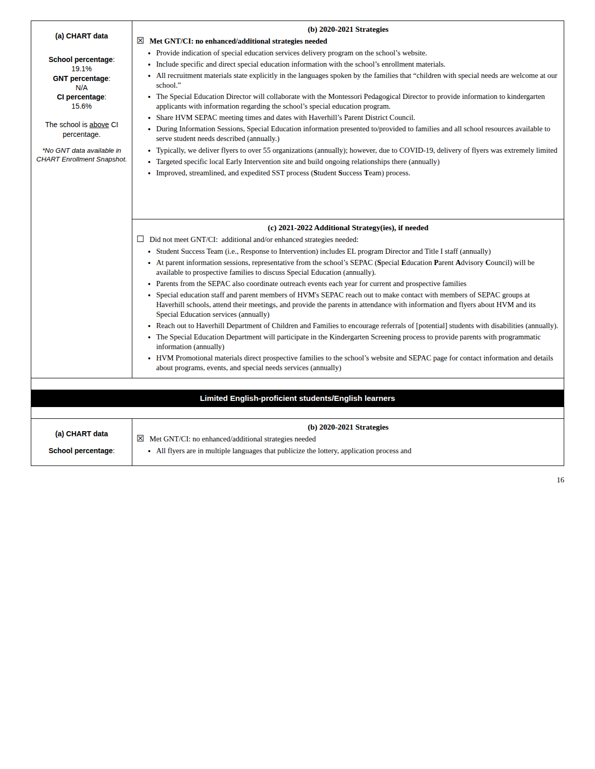| (a) CHART data School percentage : 19.1% GNT percentage : N/A CI percentage : 15.6% The school is above CI percentage. *No GNT data available in CHART Enrollment Snapshot. | (b) 2020-2021 Strategies ☒ Met GNT/CI: no enhanced/additional strategies needed Provide indication of special education services delivery program on the school’s website. Include specific and direct special education information with the school’s enrollment materials. All recruitment materials state explicitly in the languages spoken by the families that “children with special needs are welcome at our school.” The Special Education Director will collaborate with the Montessori Pedagogical Director to provide information to kindergarten applicants with information regarding the school’s special education program. Share HVM SEPAC meeting times and dates with Haverhill’s Parent District Council. During Information Sessions, Special Education information presented to/provided to families and all school resources available to serve student needs described (annually.) Typically, we deliver flyers to over 55 organizations (annually); however, due to COVID-19, delivery of flyers was extremely limited Targeted specific local Early Intervention site and build ongoing relationships there (annually) Improved, streamlined, and expedited SST process ( S tudent S uccess T eam) process. |
| (c) 2021-2022 Additional Strategy(ies), if needed ☐ Did not meet GNT/CI: additional and/or enhanced strategies needed: Student Success Team (i.e., Response to Intervention) includes EL program Director and Title I staff (annually) At parent information sessions, representative from the school’s SEPAC ( S pecial E ducation P arent A dvisory C ouncil) will be available to prospective families to discuss Special Education (annually). Parents from the SEPAC also coordinate outreach events each year for current and prospective families Special education staff and parent members of HVM's SEPAC reach out to make contact with members of SEPAC groups at Haverhill schools, attend their meetings, and provide the parents in attendance with information and flyers about HVM and its Special Education services (annually) Reach out to Haverhill Department of Children and Families to encourage referrals of [potential] students with disabilities (annually). The Special Education Department will participate in the Kindergarten Screening process to provide parents with programmatic information (annually) HVM Promotional materials direct prospective families to the school’s website and SEPAC page for contact information and details about programs, events, and special needs services (annually) |
| Limited English-proficient students/English learners |
| (a) CHART data School percentage : | (b) 2020-2021 Strategies ☒ Met GNT/CI: no enhanced/additional strategies needed All flyers are in multiple languages that publicize the lottery, application process and |
16